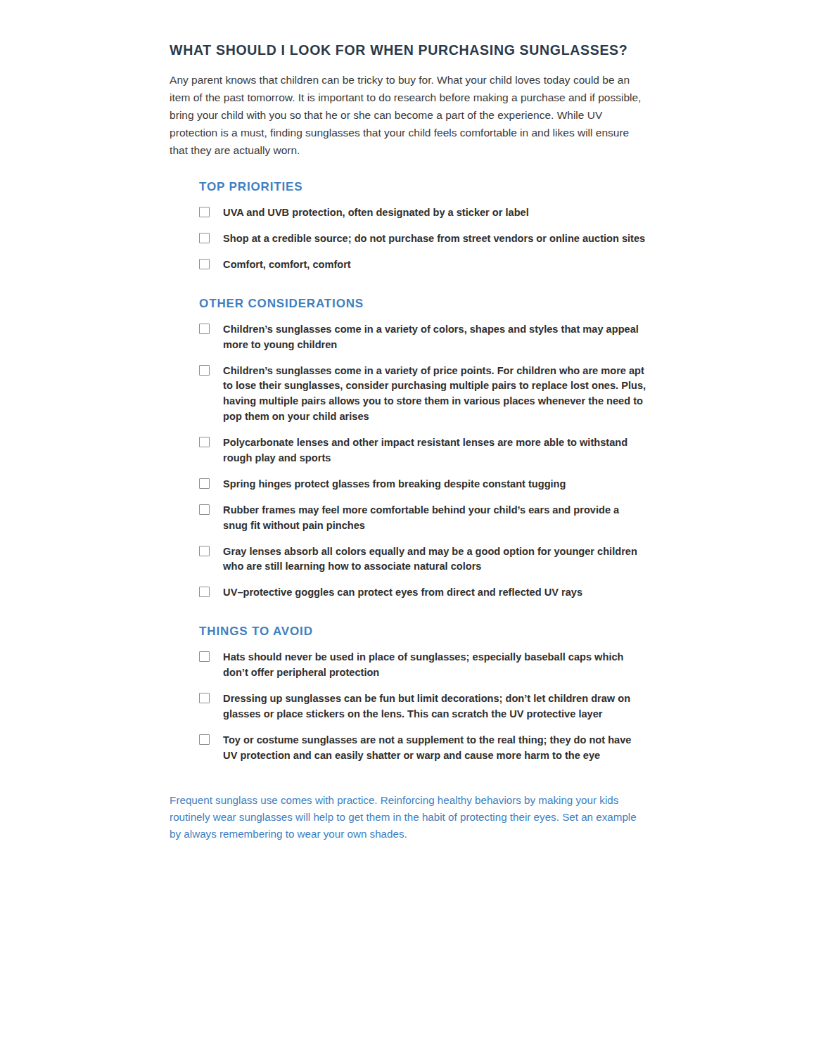What should I look for when purchasing sunglasses?
Any parent knows that children can be tricky to buy for. What your child loves today could be an item of the past tomorrow. It is important to do research before making a purchase and if possible, bring your child with you so that he or she can become a part of the experience. While UV protection is a must, finding sunglasses that your child feels comfortable in and likes will ensure that they are actually worn.
Top Priorities
UVA and UVB protection, often designated by a sticker or label
Shop at a credible source; do not purchase from street vendors or online auction sites
Comfort, comfort, comfort
Other Considerations
Children’s sunglasses come in a variety of colors, shapes and styles that may appeal more to young children
Children’s sunglasses come in a variety of price points. For children who are more apt to lose their sunglasses, consider purchasing multiple pairs to replace lost ones. Plus, having multiple pairs allows you to store them in various places whenever the need to pop them on your child arises
Polycarbonate lenses and other impact resistant lenses are more able to withstand rough play and sports
Spring hinges protect glasses from breaking despite constant tugging
Rubber frames may feel more comfortable behind your child’s ears and provide a snug fit without pain pinches
Gray lenses absorb all colors equally and may be a good option for younger children who are still learning how to associate natural colors
UV–protective goggles can protect eyes from direct and reflected UV rays
Things to Avoid
Hats should never be used in place of sunglasses; especially baseball caps which don’t offer peripheral protection
Dressing up sunglasses can be fun but limit decorations; don’t let children draw on glasses or place stickers on the lens. This can scratch the UV protective layer
Toy or costume sunglasses are not a supplement to the real thing; they do not have UV protection and can easily shatter or warp and cause more harm to the eye
Frequent sunglass use comes with practice. Reinforcing healthy behaviors by making your kids routinely wear sunglasses will help to get them in the habit of protecting their eyes. Set an example by always remembering to wear your own shades.